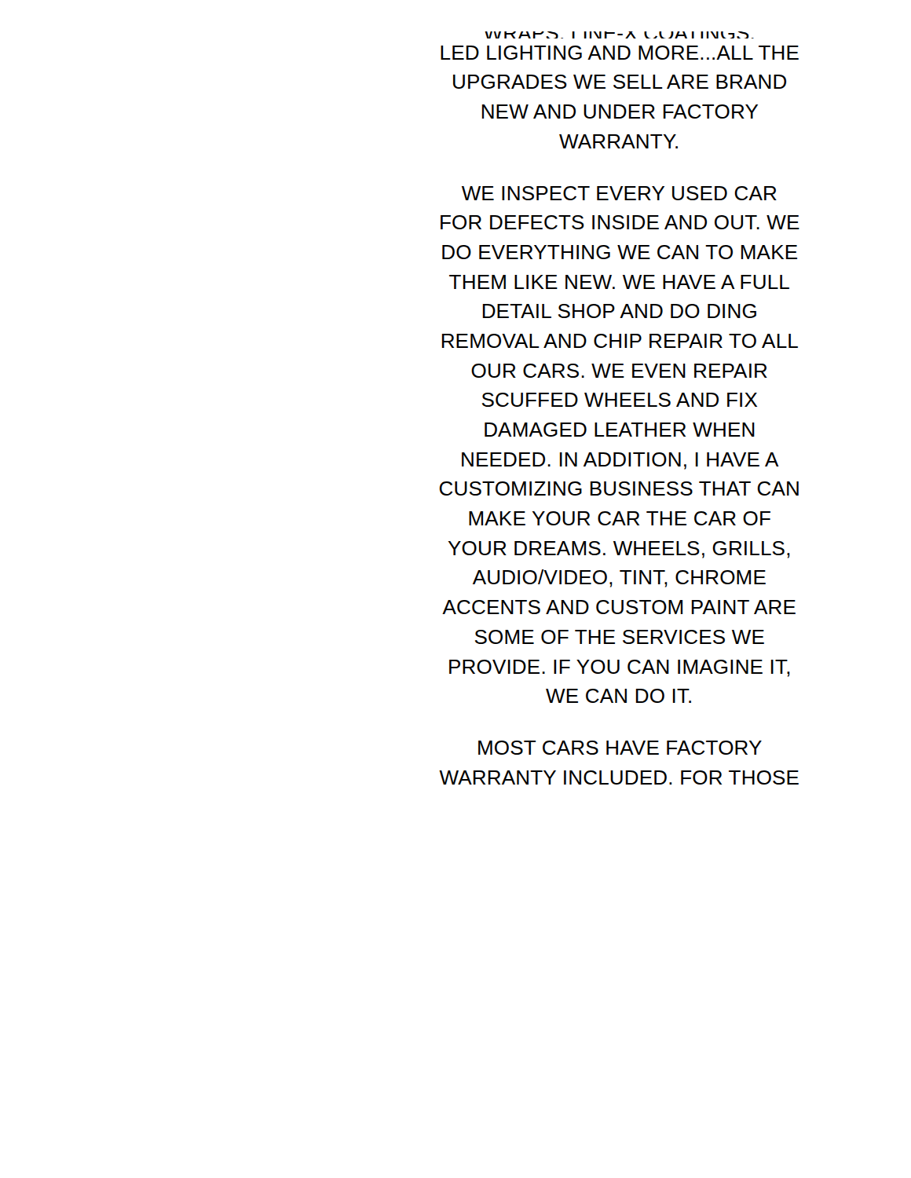WRAPS, LINE-X COATINGS,
LED LIGHTING AND MORE...ALL THE UPGRADES WE SELL ARE BRAND NEW AND UNDER FACTORY WARRANTY.
WE INSPECT EVERY USED CAR FOR DEFECTS INSIDE AND OUT. WE DO EVERYTHING WE CAN TO MAKE THEM LIKE NEW. WE HAVE A FULL DETAIL SHOP AND DO DING REMOVAL AND CHIP REPAIR TO ALL OUR CARS. WE EVEN REPAIR SCUFFED WHEELS AND FIX DAMAGED LEATHER WHEN NEEDED. IN ADDITION, I HAVE A CUSTOMIZING BUSINESS THAT CAN MAKE YOUR CAR THE CAR OF YOUR DREAMS. WHEELS, GRILLS, AUDIO/VIDEO, TINT, CHROME ACCENTS AND CUSTOM PAINT ARE SOME OF THE SERVICES WE PROVIDE. IF YOU CAN IMAGINE IT, WE CAN DO IT.
MOST CARS HAVE FACTORY WARRANTY INCLUDED. FOR THOSE